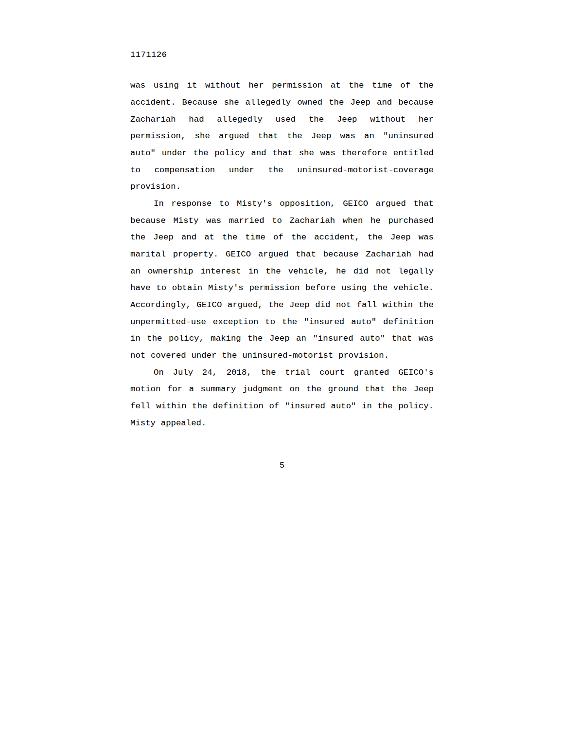1171126
was using it without her permission at the time of the accident. Because she allegedly owned the Jeep and because Zachariah had allegedly used the Jeep without her permission, she argued that the Jeep was an "uninsured auto" under the policy and that she was therefore entitled to compensation under the uninsured-motorist-coverage provision.
In response to Misty's opposition, GEICO argued that because Misty was married to Zachariah when he purchased the Jeep and at the time of the accident, the Jeep was marital property. GEICO argued that because Zachariah had an ownership interest in the vehicle, he did not legally have to obtain Misty's permission before using the vehicle. Accordingly, GEICO argued, the Jeep did not fall within the unpermitted-use exception to the "insured auto" definition in the policy, making the Jeep an "insured auto" that was not covered under the uninsured-motorist provision.
On July 24, 2018, the trial court granted GEICO's motion for a summary judgment on the ground that the Jeep fell within the definition of "insured auto" in the policy. Misty appealed.
5